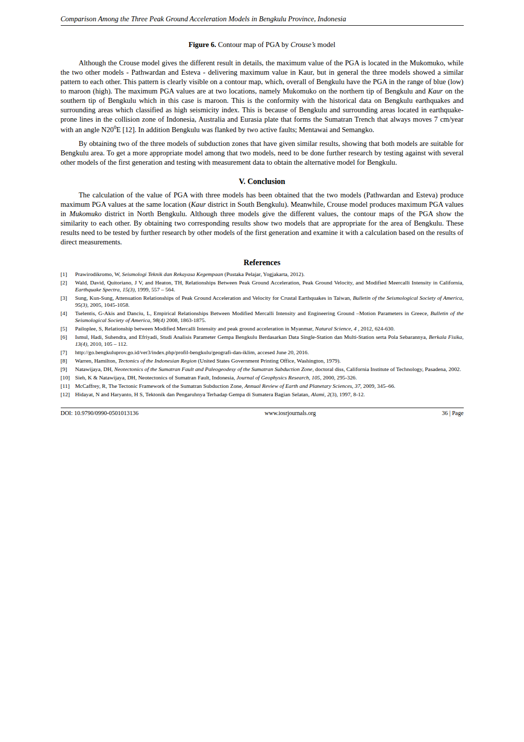Comparison Among the Three Peak Ground Acceleration Models in Bengkulu Province, Indonesia
Figure 6. Contour map of PGA by Crouse’s model
Although the Crouse model gives the different result in details, the maximum value of the PGA is located in the Mukomuko, while the two other models - Pathwardan and Esteva - delivering maximum value in Kaur, but in general the three models showed a similar pattern to each other. This pattern is clearly visible on a contour map, which, overall of Bengkulu have the PGA in the range of blue (low) to maroon (high). The maximum PGA values are at two locations, namely Mukomuko on the northern tip of Bengkulu and Kaur on the southern tip of Bengkulu which in this case is maroon. This is the conformity with the historical data on Bengkulu earthquakes and surrounding areas which classified as high seismicity index. This is because of Bengkulu and surrounding areas located in earthquake-prone lines in the collision zone of Indonesia, Australia and Eurasia plate that forms the Sumatran Trench that always moves 7 cm/year with an angle N200E [12]. In addition Bengkulu was flanked by two active faults; Mentawai and Semangko.
By obtaining two of the three models of subduction zones that have given similar results, showing that both models are suitable for Bengkulu area. To get a more appropriate model among that two models, need to be done further research by testing against with several other models of the first generation and testing with measurement data to obtain the alternative model for Bengkulu.
V. Conclusion
The calculation of the value of PGA with three models has been obtained that the two models (Pathwardan and Esteva) produce maximum PGA values at the same location (Kaur district in South Bengkulu). Meanwhile, Crouse model produces maximum PGA values in Mukomuko district in North Bengkulu. Although three models give the different values, the contour maps of the PGA show the similarity to each other. By obtaining two corresponding results show two models that are appropriate for the area of Bengkulu. These results need to be tested by further research by other models of the first generation and examine it with a calculation based on the results of direct measurements.
References
[1] Prawirodikromo, W, Seismologi Teknik dan Rekayasa Kegempaan (Pustaka Pelajar, Yogjakarta, 2012).
[2] Wald, David, Quitoriano, J V, and Heaton, TH, Relationships Between Peak Ground Acceleration, Peak Ground Velocity, and Modified Meercalli Intensity in California, Earthquake Spectra, 15(3), 1999, 557 – 564.
[3] Sung, Kun-Sung, Attenuation Relationships of Peak Ground Acceleration and Velocity for Crustal Earthquakes in Taiwan, Bulletin of the Seismological Society of America, 95(3), 2005, 1045-1058.
[4] Tselentis, G-Akis and Danciu, L, Empirical Relationships Between Modified Mercalli Intensity and Engineering Ground –Motion Parameters in Greece, Bulletin of the Seismological Society of America, 98(4) 2008, 1863-1875.
[5] Pailoplee, S, Relationship between Modified Mercalli Intensity and peak ground acceleration in Myanmar, Natural Science, 4 , 2012, 624-630.
[6] Ismul, Hadi, Suhendra, and Efriyadi, Studi Analisis Parameter Gempa Bengkulu Berdasarkan Data Single-Station dan Multi-Station serta Pola Sebarannya, Berkala Fisika, 13(4), 2010, 105 – 112.
[7] http://go.bengkuluprov.go.id/ver3/index.php/profil-bengkulu/geografi-dan-iklim, accesed June 20, 2016.
[8] Warren, Hamilton, Tectonics of the Indonesian Region (United States Government Printing Office, Washington, 1979).
[9] Natawijaya, DH, Neotectonics of the Sumatran Fault and Paleogeodesy of the Sumatran Subduction Zone, doctoral diss, California Institute of Technology, Pasadena, 2002.
[10] Sieh, K & Natawijaya, DH, Neotectonics of Sumatran Fault, Indonesia, Journal of Geophysics Research, 105, 2000, 295-326.
[11] McCaffrey, R, The Tectonic Framework of the Sumatran Subduction Zone, Annual Review of Earth and Planetary Sciences, 37, 2009, 345–66.
[12] Hidayat, N and Haryanto, H S, Tektonik dan Pengaruhnya Terhadap Gempa di Sumatera Bagian Selatan, Alami, 2(3), 1997, 8-12.
DOI: 10.9790/0990-0501013136 www.iosrjournals.org 36 | Page